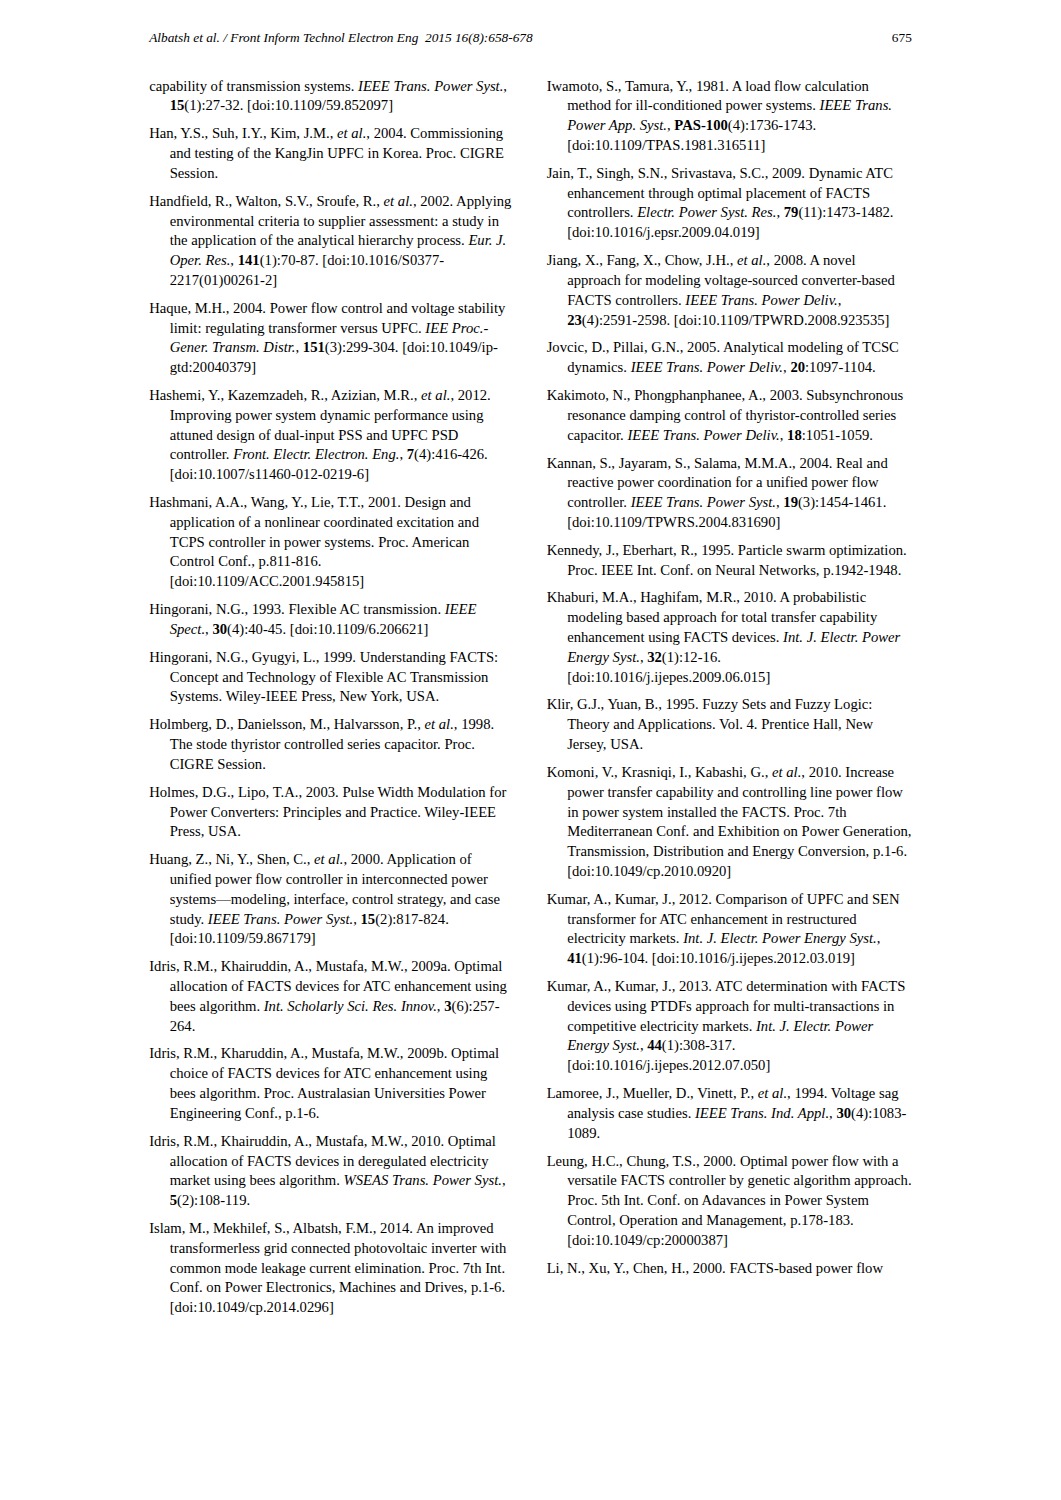Albatsh et al. / Front Inform Technol Electron Eng 2015 16(8):658-678 675
capability of transmission systems. IEEE Trans. Power Syst., 15(1):27-32. [doi:10.1109/59.852097]
Han, Y.S., Suh, I.Y., Kim, J.M., et al., 2004. Commissioning and testing of the KangJin UPFC in Korea. Proc. CIGRE Session.
Handfield, R., Walton, S.V., Sroufe, R., et al., 2002. Applying environmental criteria to supplier assessment: a study in the application of the analytical hierarchy process. Eur. J. Oper. Res., 141(1):70-87. [doi:10.1016/S0377-2217(01)00261-2]
Haque, M.H., 2004. Power flow control and voltage stability limit: regulating transformer versus UPFC. IEE Proc.-Gener. Transm. Distr., 151(3):299-304. [doi:10.1049/ip-gtd:20040379]
Hashemi, Y., Kazemzadeh, R., Azizian, M.R., et al., 2012. Improving power system dynamic performance using attuned design of dual-input PSS and UPFC PSD controller. Front. Electr. Electron. Eng., 7(4):416-426. [doi:10.1007/s11460-012-0219-6]
Hashmani, A.A., Wang, Y., Lie, T.T., 2001. Design and application of a nonlinear coordinated excitation and TCPS controller in power systems. Proc. American Control Conf., p.811-816. [doi:10.1109/ACC.2001.945815]
Hingorani, N.G., 1993. Flexible AC transmission. IEEE Spect., 30(4):40-45. [doi:10.1109/6.206621]
Hingorani, N.G., Gyugyi, L., 1999. Understanding FACTS: Concept and Technology of Flexible AC Transmission Systems. Wiley-IEEE Press, New York, USA.
Holmberg, D., Danielsson, M., Halvarsson, P., et al., 1998. The stode thyristor controlled series capacitor. Proc. CIGRE Session.
Holmes, D.G., Lipo, T.A., 2003. Pulse Width Modulation for Power Converters: Principles and Practice. Wiley-IEEE Press, USA.
Huang, Z., Ni, Y., Shen, C., et al., 2000. Application of unified power flow controller in interconnected power systems—modeling, interface, control strategy, and case study. IEEE Trans. Power Syst., 15(2):817-824. [doi:10.1109/59.867179]
Idris, R.M., Khairuddin, A., Mustafa, M.W., 2009a. Optimal allocation of FACTS devices for ATC enhancement using bees algorithm. Int. Scholarly Sci. Res. Innov., 3(6):257-264.
Idris, R.M., Kharuddin, A., Mustafa, M.W., 2009b. Optimal choice of FACTS devices for ATC enhancement using bees algorithm. Proc. Australasian Universities Power Engineering Conf., p.1-6.
Idris, R.M., Khairuddin, A., Mustafa, M.W., 2010. Optimal allocation of FACTS devices in deregulated electricity market using bees algorithm. WSEAS Trans. Power Syst., 5(2):108-119.
Islam, M., Mekhilef, S., Albatsh, F.M., 2014. An improved transformerless grid connected photovoltaic inverter with common mode leakage current elimination. Proc. 7th Int. Conf. on Power Electronics, Machines and Drives, p.1-6. [doi:10.1049/cp.2014.0296]
Iwamoto, S., Tamura, Y., 1981. A load flow calculation method for ill-conditioned power systems. IEEE Trans. Power App. Syst., PAS-100(4):1736-1743. [doi:10.1109/TPAS.1981.316511]
Jain, T., Singh, S.N., Srivastava, S.C., 2009. Dynamic ATC enhancement through optimal placement of FACTS controllers. Electr. Power Syst. Res., 79(11):1473-1482. [doi:10.1016/j.epsr.2009.04.019]
Jiang, X., Fang, X., Chow, J.H., et al., 2008. A novel approach for modeling voltage-sourced converter-based FACTS controllers. IEEE Trans. Power Deliv., 23(4):2591-2598. [doi:10.1109/TPWRD.2008.923535]
Jovcic, D., Pillai, G.N., 2005. Analytical modeling of TCSC dynamics. IEEE Trans. Power Deliv., 20:1097-1104.
Kakimoto, N., Phongphanphanee, A., 2003. Subsynchronous resonance damping control of thyristor-controlled series capacitor. IEEE Trans. Power Deliv., 18:1051-1059.
Kannan, S., Jayaram, S., Salama, M.M.A., 2004. Real and reactive power coordination for a unified power flow controller. IEEE Trans. Power Syst., 19(3):1454-1461. [doi:10.1109/TPWRS.2004.831690]
Kennedy, J., Eberhart, R., 1995. Particle swarm optimization. Proc. IEEE Int. Conf. on Neural Networks, p.1942-1948.
Khaburi, M.A., Haghifam, M.R., 2010. A probabilistic modeling based approach for total transfer capability enhancement using FACTS devices. Int. J. Electr. Power Energy Syst., 32(1):12-16. [doi:10.1016/j.ijepes.2009.06.015]
Klir, G.J., Yuan, B., 1995. Fuzzy Sets and Fuzzy Logic: Theory and Applications. Vol. 4. Prentice Hall, New Jersey, USA.
Komoni, V., Krasniqi, I., Kabashi, G., et al., 2010. Increase power transfer capability and controlling line power flow in power system installed the FACTS. Proc. 7th Mediterranean Conf. and Exhibition on Power Generation, Transmission, Distribution and Energy Conversion, p.1-6. [doi:10.1049/cp.2010.0920]
Kumar, A., Kumar, J., 2012. Comparison of UPFC and SEN transformer for ATC enhancement in restructured electricity markets. Int. J. Electr. Power Energy Syst., 41(1):96-104. [doi:10.1016/j.ijepes.2012.03.019]
Kumar, A., Kumar, J., 2013. ATC determination with FACTS devices using PTDFs approach for multi-transactions in competitive electricity markets. Int. J. Electr. Power Energy Syst., 44(1):308-317. [doi:10.1016/j.ijepes.2012.07.050]
Lamoree, J., Mueller, D., Vinett, P., et al., 1994. Voltage sag analysis case studies. IEEE Trans. Ind. Appl., 30(4):1083-1089.
Leung, H.C., Chung, T.S., 2000. Optimal power flow with a versatile FACTS controller by genetic algorithm approach. Proc. 5th Int. Conf. on Adavances in Power System Control, Operation and Management, p.178-183. [doi:10.1049/cp:20000387]
Li, N., Xu, Y., Chen, H., 2000. FACTS-based power flow